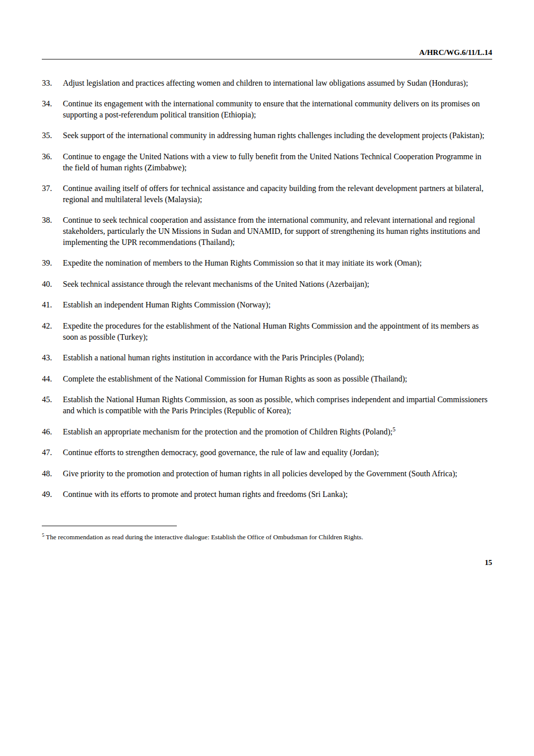A/HRC/WG.6/11/L.14
33. Adjust legislation and practices affecting women and children to international law obligations assumed by Sudan (Honduras);
34. Continue its engagement with the international community to ensure that the international community delivers on its promises on supporting a post-referendum political transition (Ethiopia);
35. Seek support of the international community in addressing human rights challenges including the development projects (Pakistan);
36. Continue to engage the United Nations with a view to fully benefit from the United Nations Technical Cooperation Programme in the field of human rights (Zimbabwe);
37. Continue availing itself of offers for technical assistance and capacity building from the relevant development partners at bilateral, regional and multilateral levels (Malaysia);
38. Continue to seek technical cooperation and assistance from the international community, and relevant international and regional stakeholders, particularly the UN Missions in Sudan and UNAMID, for support of strengthening its human rights institutions and implementing the UPR recommendations (Thailand);
39. Expedite the nomination of members to the Human Rights Commission so that it may initiate its work (Oman);
40. Seek technical assistance through the relevant mechanisms of the United Nations (Azerbaijan);
41. Establish an independent Human Rights Commission (Norway);
42. Expedite the procedures for the establishment of the National Human Rights Commission and the appointment of its members as soon as possible (Turkey);
43. Establish a national human rights institution in accordance with the Paris Principles (Poland);
44. Complete the establishment of the National Commission for Human Rights as soon as possible (Thailand);
45. Establish the National Human Rights Commission, as soon as possible, which comprises independent and impartial Commissioners and which is compatible with the Paris Principles (Republic of Korea);
46. Establish an appropriate mechanism for the protection and the promotion of Children Rights (Poland);5
47. Continue efforts to strengthen democracy, good governance, the rule of law and equality (Jordan);
48. Give priority to the promotion and protection of human rights in all policies developed by the Government (South Africa);
49. Continue with its efforts to promote and protect human rights and freedoms (Sri Lanka);
5 The recommendation as read during the interactive dialogue: Establish the Office of Ombudsman for Children Rights.
15